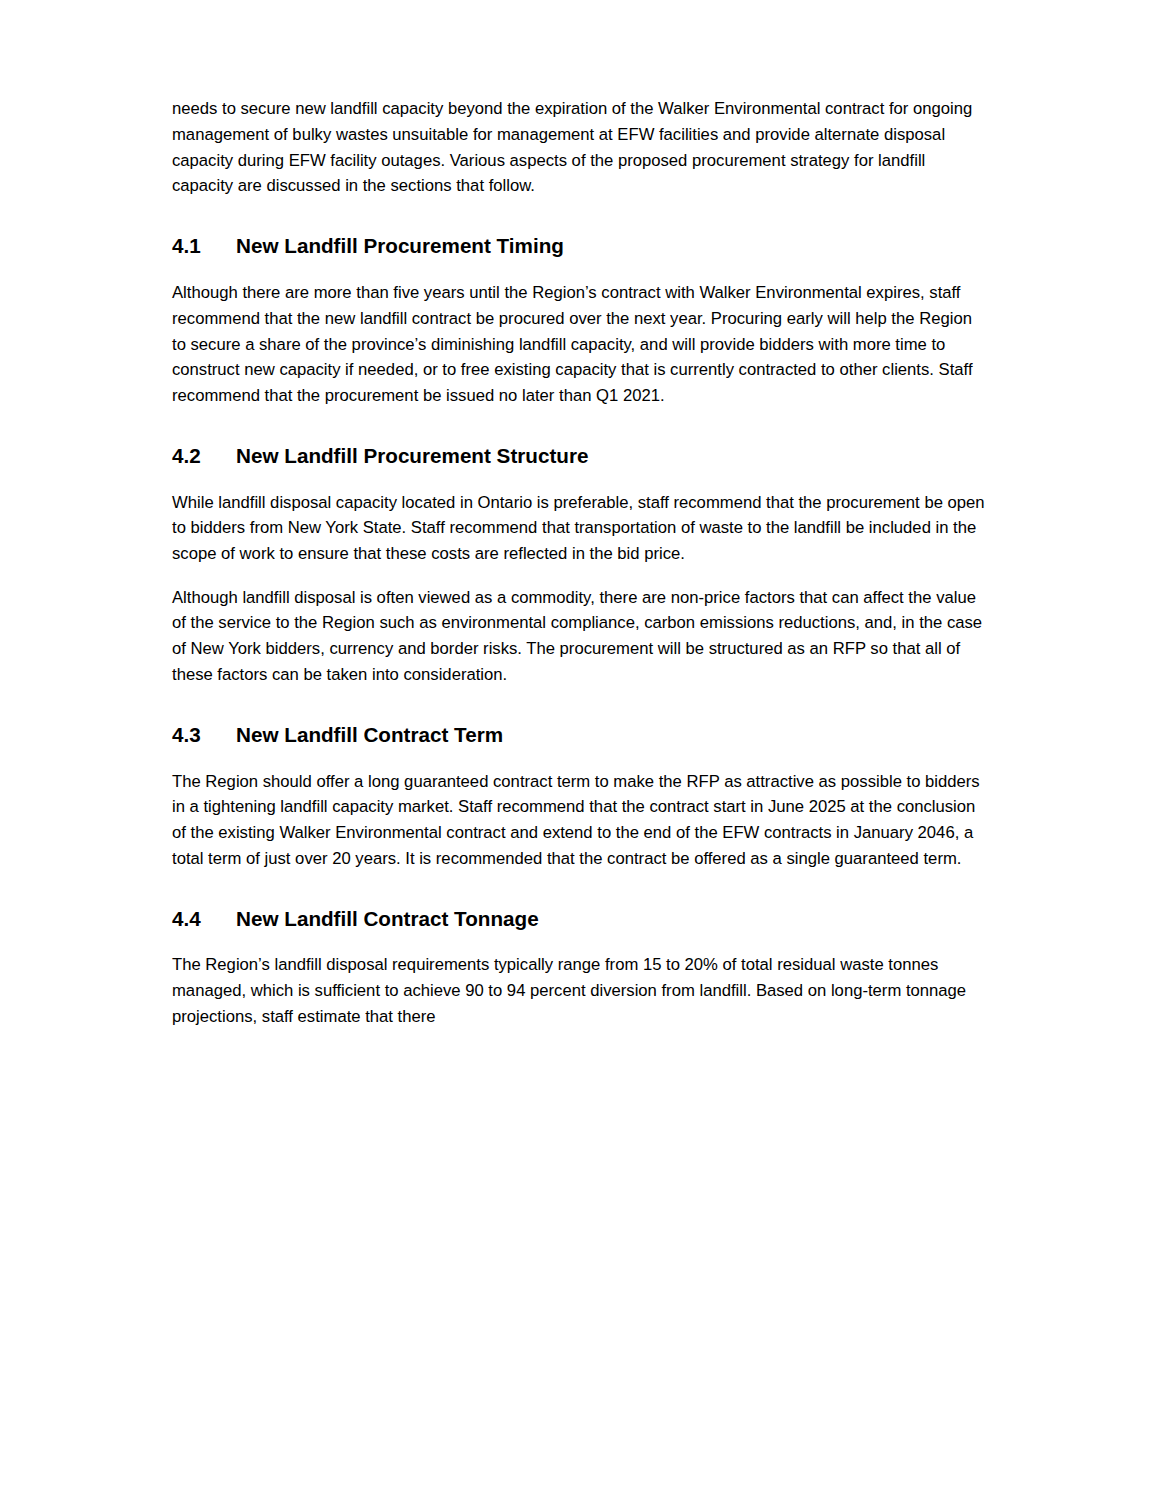needs to secure new landfill capacity beyond the expiration of the Walker Environmental contract for ongoing management of bulky wastes unsuitable for management at EFW facilities and provide alternate disposal capacity during EFW facility outages. Various aspects of the proposed procurement strategy for landfill capacity are discussed in the sections that follow.
4.1 New Landfill Procurement Timing
Although there are more than five years until the Region’s contract with Walker Environmental expires, staff recommend that the new landfill contract be procured over the next year. Procuring early will help the Region to secure a share of the province’s diminishing landfill capacity, and will provide bidders with more time to construct new capacity if needed, or to free existing capacity that is currently contracted to other clients. Staff recommend that the procurement be issued no later than Q1 2021.
4.2 New Landfill Procurement Structure
While landfill disposal capacity located in Ontario is preferable, staff recommend that the procurement be open to bidders from New York State. Staff recommend that transportation of waste to the landfill be included in the scope of work to ensure that these costs are reflected in the bid price.
Although landfill disposal is often viewed as a commodity, there are non-price factors that can affect the value of the service to the Region such as environmental compliance, carbon emissions reductions, and, in the case of New York bidders, currency and border risks. The procurement will be structured as an RFP so that all of these factors can be taken into consideration.
4.3 New Landfill Contract Term
The Region should offer a long guaranteed contract term to make the RFP as attractive as possible to bidders in a tightening landfill capacity market. Staff recommend that the contract start in June 2025 at the conclusion of the existing Walker Environmental contract and extend to the end of the EFW contracts in January 2046, a total term of just over 20 years. It is recommended that the contract be offered as a single guaranteed term.
4.4 New Landfill Contract Tonnage
The Region’s landfill disposal requirements typically range from 15 to 20% of total residual waste tonnes managed, which is sufficient to achieve 90 to 94 percent diversion from landfill. Based on long-term tonnage projections, staff estimate that there